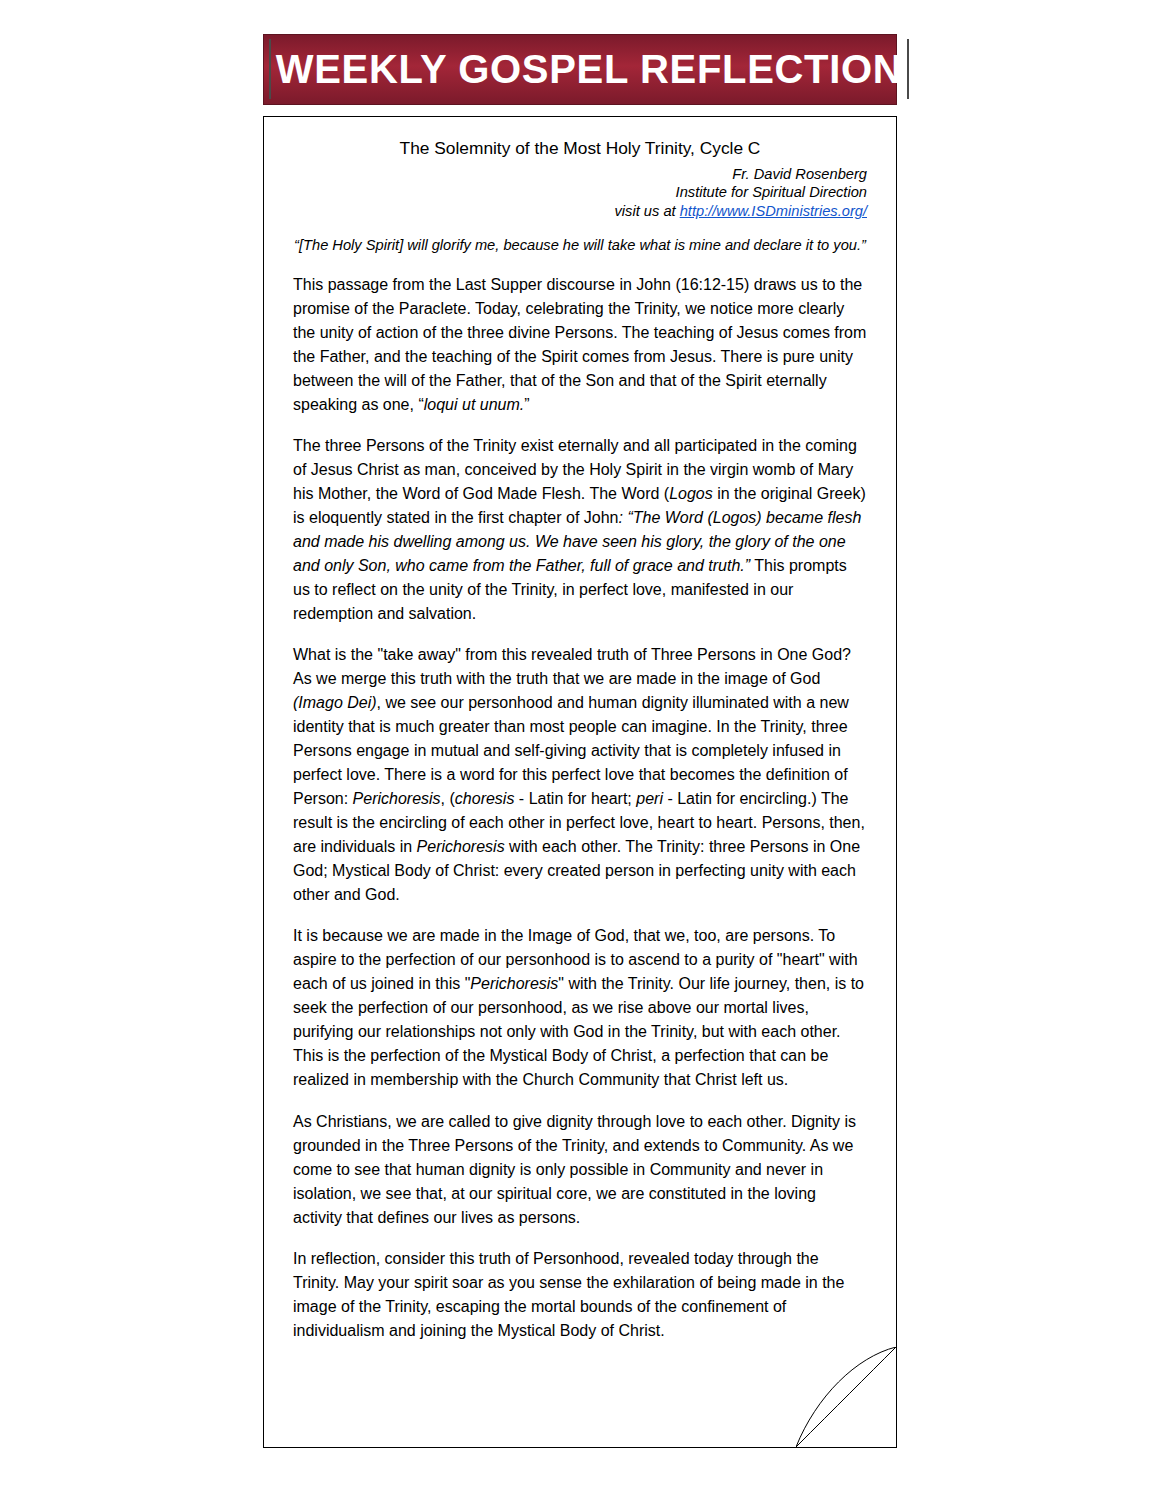Weekly Gospel Reflection
The Solemnity of the Most Holy Trinity, Cycle C
Fr. David Rosenberg
Institute for Spiritual Direction
visit us at http://www.ISDministries.org/
“[The Holy Spirit] will glorify me, because he will take what is mine and declare it to you.”
This passage from the Last Supper discourse in John (16:12-15) draws us to the promise of the Paraclete. Today, celebrating the Trinity, we notice more clearly the unity of action of the three divine Persons. The teaching of Jesus comes from the Father, and the teaching of the Spirit comes from Jesus. There is pure unity between the will of the Father, that of the Son and that of the Spirit eternally speaking as one, “loqui ut unum.”
The three Persons of the Trinity exist eternally and all participated in the coming of Jesus Christ as man, conceived by the Holy Spirit in the virgin womb of Mary his Mother, the Word of God Made Flesh. The Word (Logos in the original Greek) is eloquently stated in the first chapter of John: “The Word (Logos) became flesh and made his dwelling among us. We have seen his glory, the glory of the one and only Son, who came from the Father, full of grace and truth.” This prompts us to reflect on the unity of the Trinity, in perfect love, manifested in our redemption and salvation.
What is the "take away" from this revealed truth of Three Persons in One God? As we merge this truth with the truth that we are made in the image of God (Imago Dei), we see our personhood and human dignity illuminated with a new identity that is much greater than most people can imagine. In the Trinity, three Persons engage in mutual and self-giving activity that is completely infused in perfect love. There is a word for this perfect love that becomes the definition of Person: Perichoresis, (choresis - Latin for heart; peri - Latin for encircling.) The result is the encircling of each other in perfect love, heart to heart. Persons, then, are individuals in Perichoresis with each other. The Trinity: three Persons in One God; Mystical Body of Christ: every created person in perfecting unity with each other and God.
It is because we are made in the Image of God, that we, too, are persons. To aspire to the perfection of our personhood is to ascend to a purity of "heart" with each of us joined in this "Perichoresis" with the Trinity. Our life journey, then, is to seek the perfection of our personhood, as we rise above our mortal lives, purifying our relationships not only with God in the Trinity, but with each other. This is the perfection of the Mystical Body of Christ, a perfection that can be realized in membership with the Church Community that Christ left us.
As Christians, we are called to give dignity through love to each other. Dignity is grounded in the Three Persons of the Trinity, and extends to Community. As we come to see that human dignity is only possible in Community and never in isolation, we see that, at our spiritual core, we are constituted in the loving activity that defines our lives as persons.
In reflection, consider this truth of Personhood, revealed today through the Trinity. May your spirit soar as you sense the exhilaration of being made in the image of the Trinity, escaping the mortal bounds of the confinement of individualism and joining the Mystical Body of Christ.